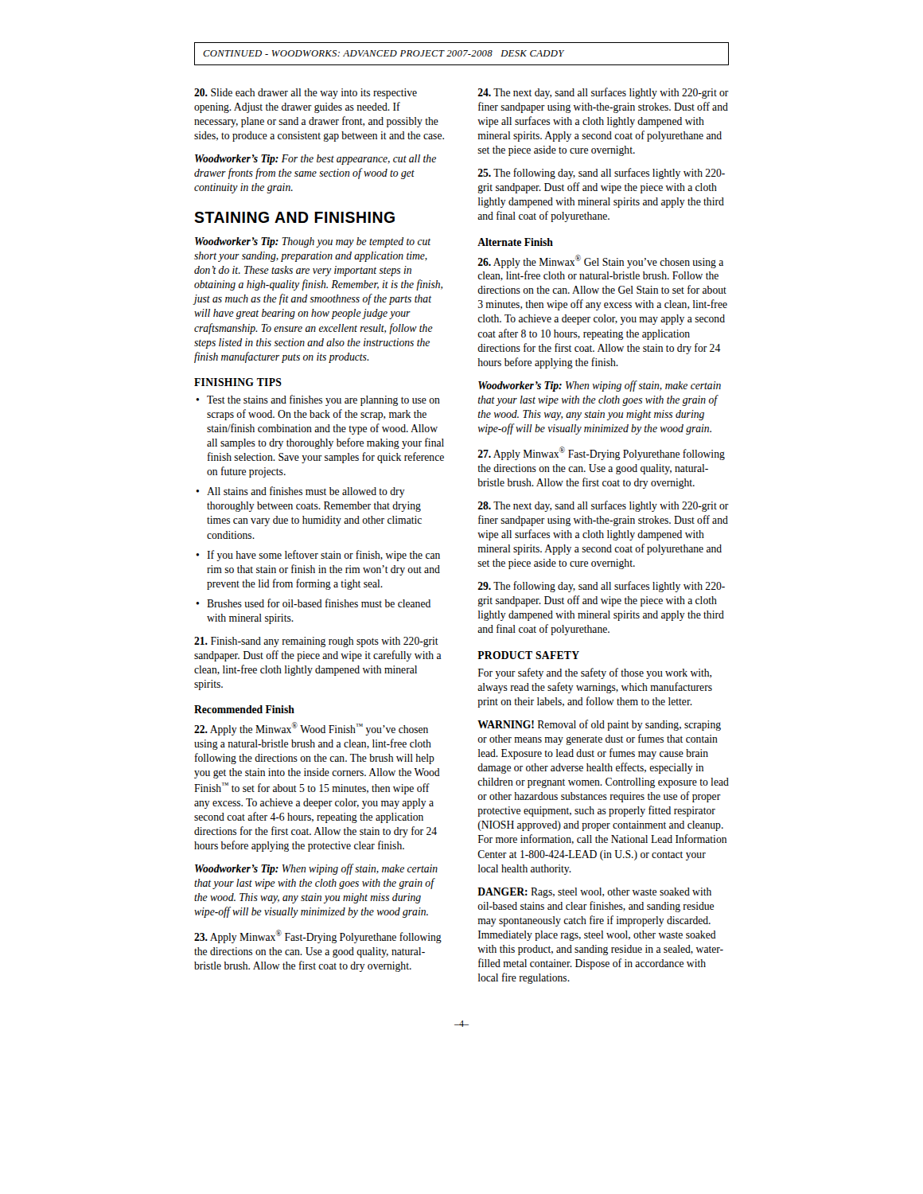CONTINUED - WOODWORKS: ADVANCED PROJECT 2007-2008 DESK CADDY
20. Slide each drawer all the way into its respective opening. Adjust the drawer guides as needed. If necessary, plane or sand a drawer front, and possibly the sides, to produce a consistent gap between it and the case.
Woodworker’s Tip: For the best appearance, cut all the drawer fronts from the same section of wood to get continuity in the grain.
STAINING AND FINISHING
Woodworker’s Tip: Though you may be tempted to cut short your sanding, preparation and application time, don’t do it. These tasks are very important steps in obtaining a high-quality finish. Remember, it is the finish, just as much as the fit and smoothness of the parts that will have great bearing on how people judge your craftsmanship. To ensure an excellent result, follow the steps listed in this section and also the instructions the finish manufacturer puts on its products.
FINISHING TIPS
Test the stains and finishes you are planning to use on scraps of wood. On the back of the scrap, mark the stain/finish combination and the type of wood. Allow all samples to dry thoroughly before making your final finish selection. Save your samples for quick reference on future projects.
All stains and finishes must be allowed to dry thoroughly between coats. Remember that drying times can vary due to humidity and other climatic conditions.
If you have some leftover stain or finish, wipe the can rim so that stain or finish in the rim won’t dry out and prevent the lid from forming a tight seal.
Brushes used for oil-based finishes must be cleaned with mineral spirits.
21. Finish-sand any remaining rough spots with 220-grit sandpaper. Dust off the piece and wipe it carefully with a clean, lint-free cloth lightly dampened with mineral spirits.
Recommended Finish
22. Apply the Minwax® Wood Finish™ you’ve chosen using a natural-bristle brush and a clean, lint-free cloth following the directions on the can. The brush will help you get the stain into the inside corners. Allow the Wood Finish™ to set for about 5 to 15 minutes, then wipe off any excess. To achieve a deeper color, you may apply a second coat after 4-6 hours, repeating the application directions for the first coat. Allow the stain to dry for 24 hours before applying the protective clear finish.
Woodworker’s Tip: When wiping off stain, make certain that your last wipe with the cloth goes with the grain of the wood. This way, any stain you might miss during wipe-off will be visually minimized by the wood grain.
23. Apply Minwax® Fast-Drying Polyurethane following the directions on the can. Use a good quality, natural-bristle brush. Allow the first coat to dry overnight.
24. The next day, sand all surfaces lightly with 220-grit or finer sandpaper using with-the-grain strokes. Dust off and wipe all surfaces with a cloth lightly dampened with mineral spirits. Apply a second coat of polyurethane and set the piece aside to cure overnight.
25. The following day, sand all surfaces lightly with 220-grit sandpaper. Dust off and wipe the piece with a cloth lightly dampened with mineral spirits and apply the third and final coat of polyurethane.
Alternate Finish
26. Apply the Minwax® Gel Stain you’ve chosen using a clean, lint-free cloth or natural-bristle brush. Follow the directions on the can. Allow the Gel Stain to set for about 3 minutes, then wipe off any excess with a clean, lint-free cloth. To achieve a deeper color, you may apply a second coat after 8 to 10 hours, repeating the application directions for the first coat. Allow the stain to dry for 24 hours before applying the finish.
Woodworker’s Tip: When wiping off stain, make certain that your last wipe with the cloth goes with the grain of the wood. This way, any stain you might miss during wipe-off will be visually minimized by the wood grain.
27. Apply Minwax® Fast-Drying Polyurethane following the directions on the can. Use a good quality, natural-bristle brush. Allow the first coat to dry overnight.
28. The next day, sand all surfaces lightly with 220-grit or finer sandpaper using with-the-grain strokes. Dust off and wipe all surfaces with a cloth lightly dampened with mineral spirits. Apply a second coat of polyurethane and set the piece aside to cure overnight.
29. The following day, sand all surfaces lightly with 220-grit sandpaper. Dust off and wipe the piece with a cloth lightly dampened with mineral spirits and apply the third and final coat of polyurethane.
PRODUCT SAFETY
For your safety and the safety of those you work with, always read the safety warnings, which manufacturers print on their labels, and follow them to the letter.
WARNING! Removal of old paint by sanding, scraping or other means may generate dust or fumes that contain lead. Exposure to lead dust or fumes may cause brain damage or other adverse health effects, especially in children or pregnant women. Controlling exposure to lead or other hazardous substances requires the use of proper protective equipment, such as properly fitted respirator (NIOSH approved) and proper containment and cleanup. For more information, call the National Lead Information Center at 1-800-424-LEAD (in U.S.) or contact your local health authority.
DANGER: Rags, steel wool, other waste soaked with oil-based stains and clear finishes, and sanding residue may spontaneously catch fire if improperly discarded. Immediately place rags, steel wool, other waste soaked with this product, and sanding residue in a sealed, water-filled metal container. Dispose of in accordance with local fire regulations.
–4–